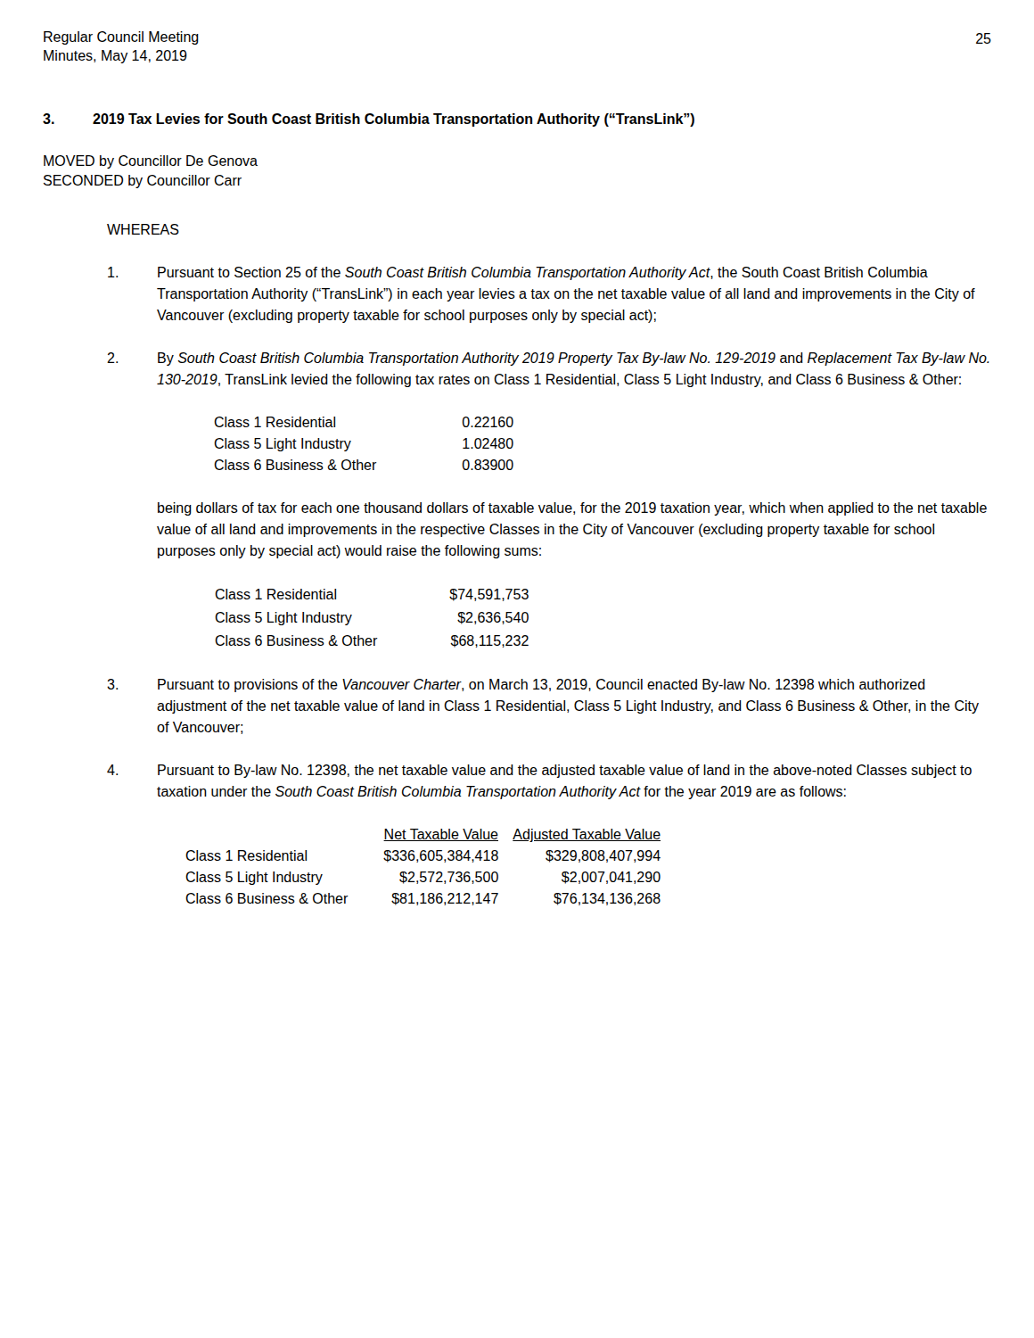Regular Council Meeting
Minutes, May 14, 2019
25
3.
2019 Tax Levies for South Coast British Columbia Transportation Authority (“TransLink”)
MOVED by Councillor De Genova
SECONDED by Councillor Carr
WHEREAS
Pursuant to Section 25 of the South Coast British Columbia Transportation Authority Act, the South Coast British Columbia Transportation Authority (“TransLink”) in each year levies a tax on the net taxable value of all land and improvements in the City of Vancouver (excluding property taxable for school purposes only by special act);
By South Coast British Columbia Transportation Authority 2019 Property Tax By-law No. 129-2019 and Replacement Tax By-law No. 130-2019, TransLink levied the following tax rates on Class 1 Residential, Class 5 Light Industry, and Class 6 Business & Other:
| Class 1 Residential | 0.22160 |
| Class 5 Light Industry | 1.02480 |
| Class 6 Business & Other | 0.83900 |
being dollars of tax for each one thousand dollars of taxable value, for the 2019 taxation year, which when applied to the net taxable value of all land and improvements in the respective Classes in the City of Vancouver (excluding property taxable for school purposes only by special act) would raise the following sums:
| Class 1 Residential | $74,591,753 |
| Class 5 Light Industry | $2,636,540 |
| Class 6 Business & Other | $68,115,232 |
Pursuant to provisions of the Vancouver Charter, on March 13, 2019, Council enacted By-law No. 12398 which authorized adjustment of the net taxable value of land in Class 1 Residential, Class 5 Light Industry, and Class 6 Business & Other, in the City of Vancouver;
Pursuant to By-law No. 12398, the net taxable value and the adjusted taxable value of land in the above-noted Classes subject to taxation under the South Coast British Columbia Transportation Authority Act for the year 2019 are as follows:
| | Net Taxable Value | Adjusted Taxable Value |
| --- | --- | --- |
| Class 1 Residential | $336,605,384,418 | $329,808,407,994 |
| Class 5 Light Industry | $2,572,736,500 | $2,007,041,290 |
| Class 6 Business & Other | $81,186,212,147 | $76,134,136,268 |